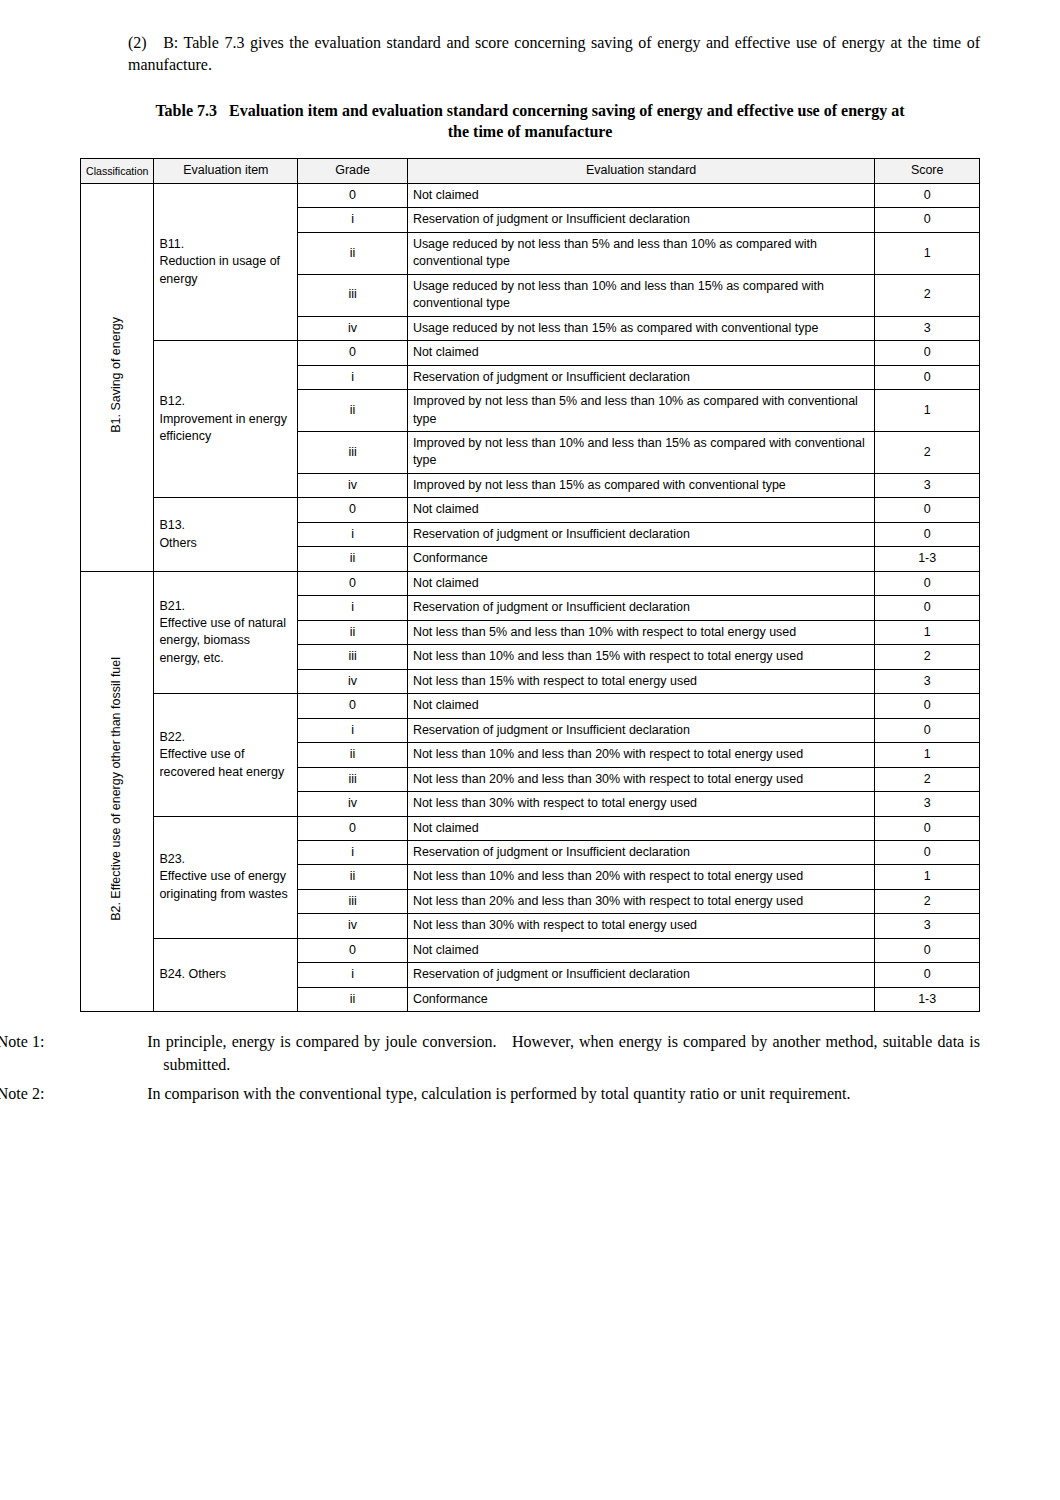(2) B: Table 7.3 gives the evaluation standard and score concerning saving of energy and effective use of energy at the time of manufacture.
Table 7.3 Evaluation item and evaluation standard concerning saving of energy and effective use of energy at the time of manufacture
| Classification | Evaluation item | Grade | Evaluation standard | Score |
| --- | --- | --- | --- | --- |
| B1. Saving of energy | B11. Reduction in usage of energy | 0 | Not claimed | 0 |
| i | Reservation of judgment or Insufficient declaration | 0 |
| ii | Usage reduced by not less than 5% and less than 10% as compared with conventional type | 1 |
| iii | Usage reduced by not less than 10% and less than 15% as compared with conventional type | 2 |
| iv | Usage reduced by not less than 15% as compared with conventional type | 3 |
| B12. Improvement in energy efficiency | 0 | Not claimed | 0 |
| i | Reservation of judgment or Insufficient declaration | 0 |
| ii | Improved by not less than 5% and less than 10% as compared with conventional type | 1 |
| iii | Improved by not less than 10% and less than 15% as compared with conventional type | 2 |
| iv | Improved by not less than 15% as compared with conventional type | 3 |
| B13. Others | 0 | Not claimed | 0 |
| i | Reservation of judgment or Insufficient declaration | 0 |
| ii | Conformance | 1-3 |
| B2. Effective use of energy other than fossil fuel | B21. Effective use of natural energy, biomass energy, etc. | 0 | Not claimed | 0 |
| i | Reservation of judgment or Insufficient declaration | 0 |
| ii | Not less than 5% and less than 10% with respect to total energy used | 1 |
| iii | Not less than 10% and less than 15% with respect to total energy used | 2 |
| iv | Not less than 15% with respect to total energy used | 3 |
| B22. Effective use of recovered heat energy | 0 | Not claimed | 0 |
| i | Reservation of judgment or Insufficient declaration | 0 |
| ii | Not less than 10% and less than 20% with respect to total energy used | 1 |
| iii | Not less than 20% and less than 30% with respect to total energy used | 2 |
| iv | Not less than 30% with respect to total energy used | 3 |
| B23. Effective use of energy originating from wastes | 0 | Not claimed | 0 |
| i | Reservation of judgment or Insufficient declaration | 0 |
| ii | Not less than 10% and less than 20% with respect to total energy used | 1 |
| iii | Not less than 20% and less than 30% with respect to total energy used | 2 |
| iv | Not less than 30% with respect to total energy used | 3 |
| B24. Others | 0 | Not claimed | 0 |
| i | Reservation of judgment or Insufficient declaration | 0 |
| ii | Conformance | 1-3 |
Note 1: In principle, energy is compared by joule conversion. However, when energy is compared by another method, suitable data is submitted.
Note 2: In comparison with the conventional type, calculation is performed by total quantity ratio or unit requirement.